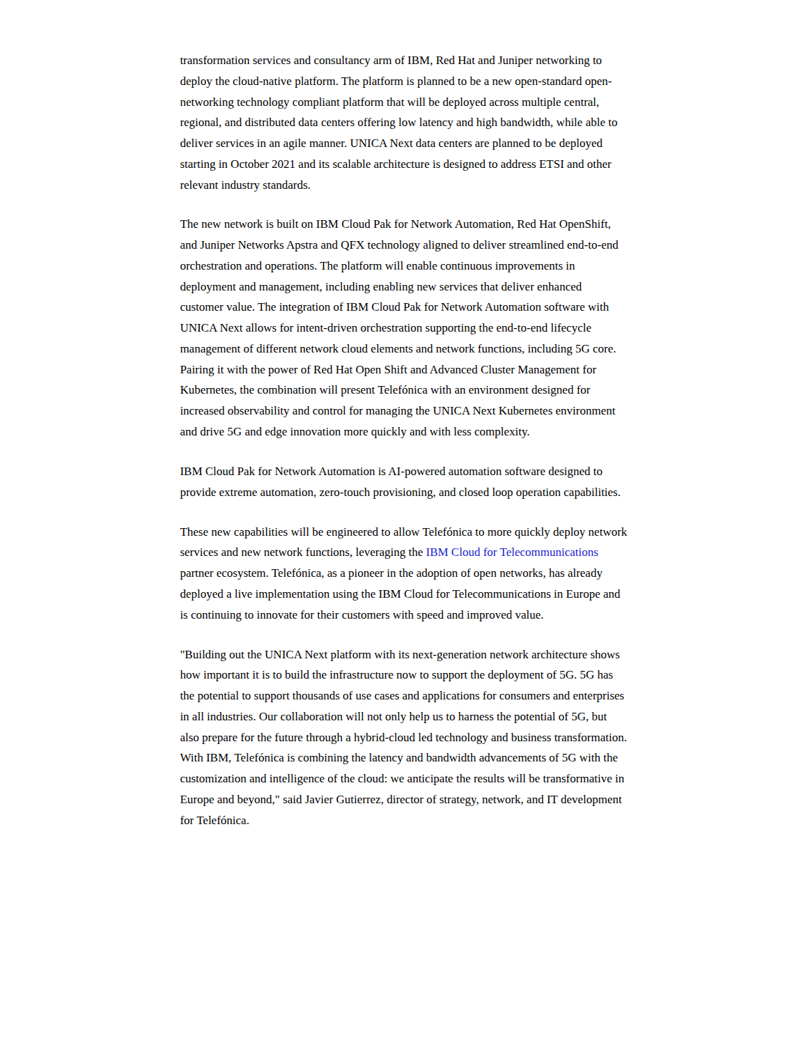transformation services and consultancy arm of IBM, Red Hat and Juniper networking to deploy the cloud-native platform. The platform is planned to be a new open-standard open-networking technology compliant platform that will be deployed across multiple central, regional, and distributed data centers offering low latency and high bandwidth, while able to deliver services in an agile manner. UNICA Next data centers are planned to be deployed starting in October 2021 and its scalable architecture is designed to address ETSI and other relevant industry standards.
The new network is built on IBM Cloud Pak for Network Automation, Red Hat OpenShift, and Juniper Networks Apstra and QFX technology aligned to deliver streamlined end-to-end orchestration and operations. The platform will enable continuous improvements in deployment and management, including enabling new services that deliver enhanced customer value. The integration of IBM Cloud Pak for Network Automation software with UNICA Next allows for intent-driven orchestration supporting the end-to-end lifecycle management of different network cloud elements and network functions, including 5G core. Pairing it with the power of Red Hat Open Shift and Advanced Cluster Management for Kubernetes, the combination will present Telefónica with an environment designed for increased observability and control for managing the UNICA Next Kubernetes environment and drive 5G and edge innovation more quickly and with less complexity.
IBM Cloud Pak for Network Automation is AI-powered automation software designed to provide extreme automation, zero-touch provisioning, and closed loop operation capabilities.
These new capabilities will be engineered to allow Telefónica to more quickly deploy network services and new network functions, leveraging the IBM Cloud for Telecommunications partner ecosystem. Telefónica, as a pioneer in the adoption of open networks, has already deployed a live implementation using the IBM Cloud for Telecommunications in Europe and is continuing to innovate for their customers with speed and improved value.
"Building out the UNICA Next platform with its next-generation network architecture shows how important it is to build the infrastructure now to support the deployment of 5G. 5G has the potential to support thousands of use cases and applications for consumers and enterprises in all industries. Our collaboration will not only help us to harness the potential of 5G, but also prepare for the future through a hybrid-cloud led technology and business transformation. With IBM, Telefónica is combining the latency and bandwidth advancements of 5G with the customization and intelligence of the cloud: we anticipate the results will be transformative in Europe and beyond," said Javier Gutierrez, director of strategy, network, and IT development for Telefónica.